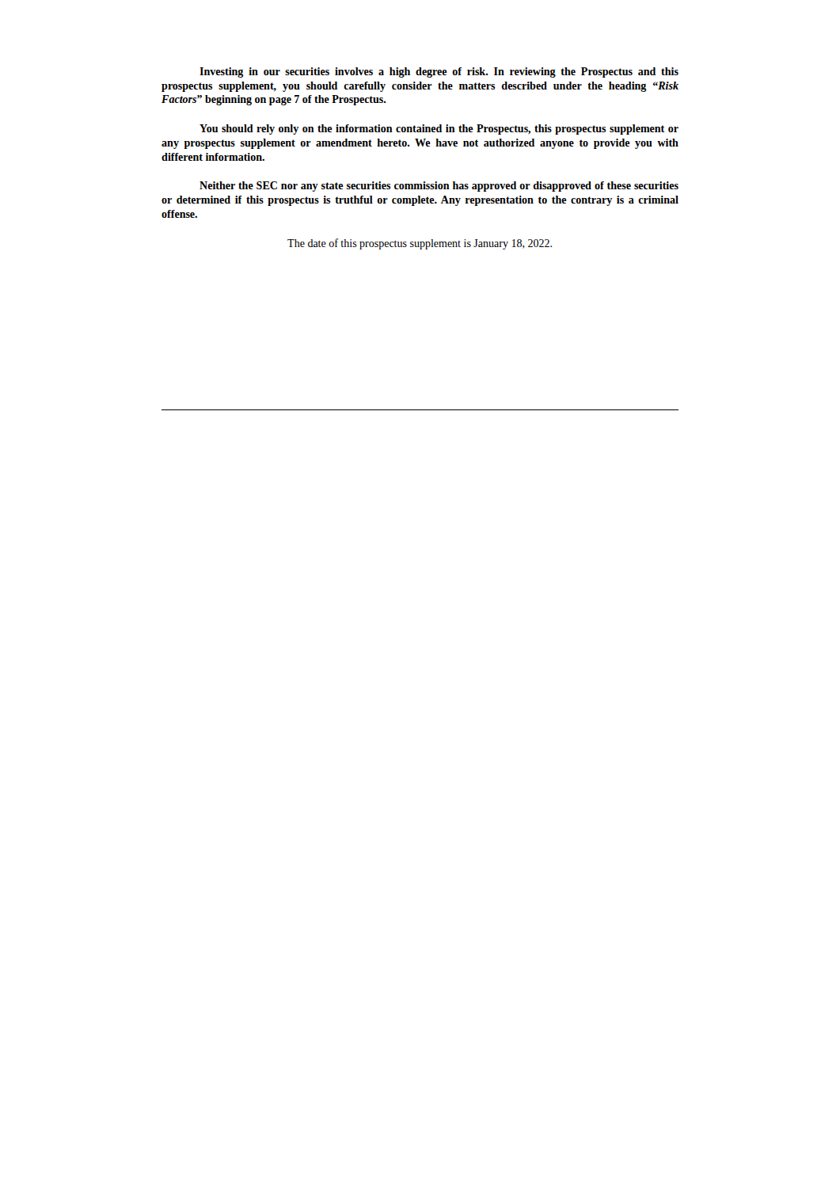Investing in our securities involves a high degree of risk. In reviewing the Prospectus and this prospectus supplement, you should carefully consider the matters described under the heading “Risk Factors” beginning on page 7 of the Prospectus.
You should rely only on the information contained in the Prospectus, this prospectus supplement or any prospectus supplement or amendment hereto. We have not authorized anyone to provide you with different information.
Neither the SEC nor any state securities commission has approved or disapproved of these securities or determined if this prospectus is truthful or complete. Any representation to the contrary is a criminal offense.
The date of this prospectus supplement is January 18, 2022.